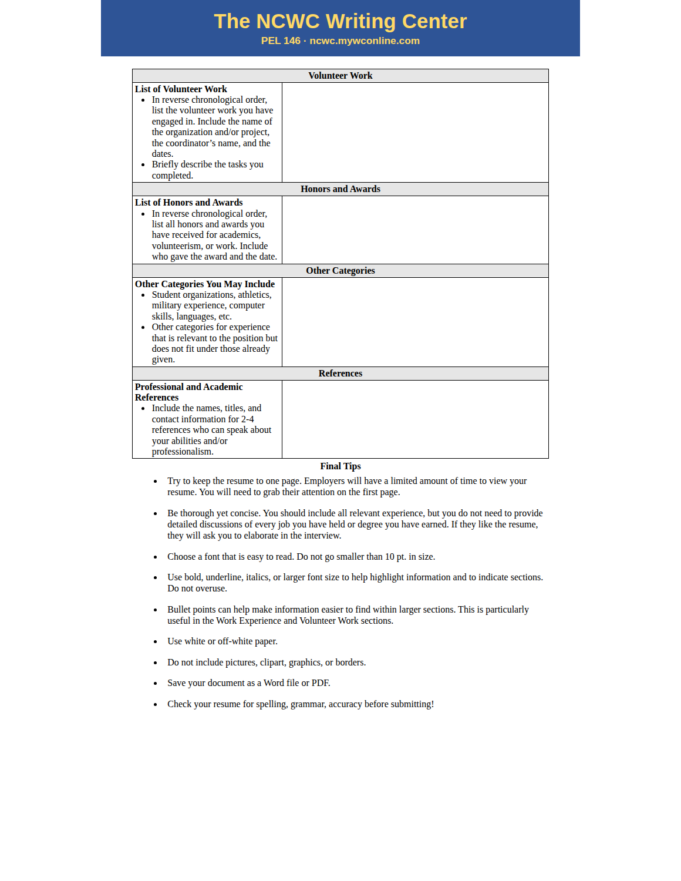The NCWC Writing Center
PEL 146 · ncwc.mywconline.com
| Volunteer Work |
| --- |
| List of Volunteer Work In reverse chronological order, list the volunteer work you have engaged in. Include the name of the organization and/or project, the coordinator’s name, and the dates. Briefly describe the tasks you completed. | |
| Honors and Awards |
| List of Honors and Awards In reverse chronological order, list all honors and awards you have received for academics, volunteerism, or work. Include who gave the award and the date. | |
| Other Categories |
| Other Categories You May Include Student organizations, athletics, military experience, computer skills, languages, etc. Other categories for experience that is relevant to the position but does not fit under those already given. | |
| References |
| Professional and Academic References Include the names, titles, and contact information for 2-4 references who can speak about your abilities and/or professionalism. | |
Final Tips
Try to keep the resume to one page. Employers will have a limited amount of time to view your resume. You will need to grab their attention on the first page.
Be thorough yet concise. You should include all relevant experience, but you do not need to provide detailed discussions of every job you have held or degree you have earned. If they like the resume, they will ask you to elaborate in the interview.
Choose a font that is easy to read. Do not go smaller than 10 pt. in size.
Use bold, underline, italics, or larger font size to help highlight information and to indicate sections. Do not overuse.
Bullet points can help make information easier to find within larger sections. This is particularly useful in the Work Experience and Volunteer Work sections.
Use white or off-white paper.
Do not include pictures, clipart, graphics, or borders.
Save your document as a Word file or PDF.
Check your resume for spelling, grammar, accuracy before submitting!